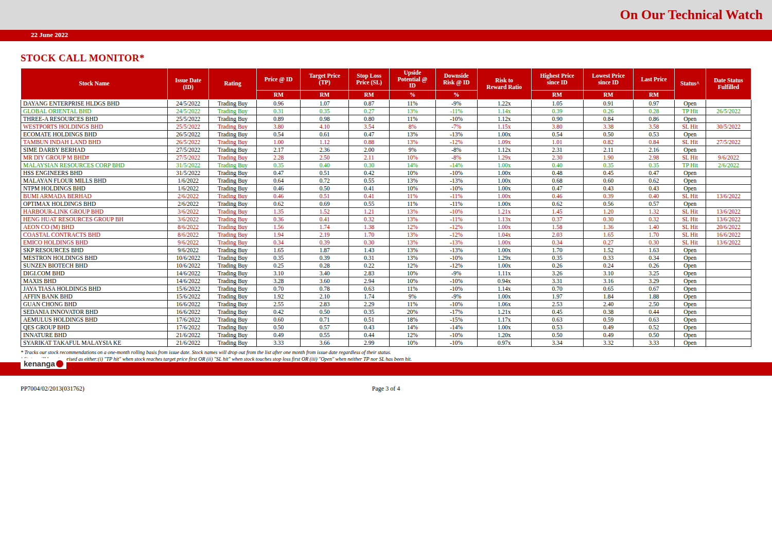On Our Technical Watch
22 June 2022
STOCK CALL MONITOR*
| Stock Name | Issue Date (ID) | Rating | Price @ ID | Target Price (TP) | Stop Loss Price (SL) | Upside Potential @ ID | Downside Risk @ ID | Risk to Reward Ratio | Highest Price since ID | Lowest Price since ID | Last Price | Status^ | Date Status Fulfilled |
| --- | --- | --- | --- | --- | --- | --- | --- | --- | --- | --- | --- | --- | --- |
| RM | RM | RM | % | % | RM | RM | RM |
| DAYANG ENTERPRISE HLDGS BHD | 24/5/2022 | Trading Buy | 0.96 | 1.07 | 0.87 | 11% | -9% | 1.22x | 1.05 | 0.91 | 0.97 | Open | |
| GLOBAL ORIENTAL BHD | 24/5/2022 | Trading Buy | 0.31 | 0.35 | 0.27 | 13% | -11% | 1.14x | 0.39 | 0.26 | 0.28 | TP Hit | 26/5/2022 |
| THREE-A RESOURCES BHD | 25/5/2022 | Trading Buy | 0.89 | 0.98 | 0.80 | 11% | -10% | 1.12x | 0.90 | 0.84 | 0.86 | Open | |
| WESTPORTS HOLDINGS BHD | 25/5/2022 | Trading Buy | 3.80 | 4.10 | 3.54 | 8% | -7% | 1.15x | 3.80 | 3.38 | 3.58 | SL Hit | 30/5/2022 |
| ECOMATE HOLDINGS BHD | 26/5/2022 | Trading Buy | 0.54 | 0.61 | 0.47 | 13% | -13% | 1.00x | 0.54 | 0.50 | 0.53 | Open | |
| TAMBUN INDAH LAND BHD | 26/5/2022 | Trading Buy | 1.00 | 1.12 | 0.88 | 13% | -12% | 1.09x | 1.01 | 0.82 | 0.84 | SL Hit | 27/5/2022 |
| SIME DARBY BERHAD | 27/5/2022 | Trading Buy | 2.17 | 2.36 | 2.00 | 9% | -8% | 1.12x | 2.31 | 2.11 | 2.16 | Open | |
| MR DIY GROUP M BHD# | 27/5/2022 | Trading Buy | 2.28 | 2.50 | 2.11 | 10% | -8% | 1.29x | 2.30 | 1.90 | 2.98 | SL Hit | 9/6/2022 |
| MALAYSIAN RESOURCES CORP BHD | 31/5/2022 | Trading Buy | 0.35 | 0.40 | 0.30 | 14% | -14% | 1.00x | 0.40 | 0.35 | 0.35 | TP Hit | 2/6/2022 |
| HSS ENGINEERS BHD | 31/5/2022 | Trading Buy | 0.47 | 0.51 | 0.42 | 10% | -10% | 1.00x | 0.48 | 0.45 | 0.47 | Open | |
| MALAYAN FLOUR MILLS BHD | 1/6/2022 | Trading Buy | 0.64 | 0.72 | 0.55 | 13% | -13% | 1.00x | 0.68 | 0.60 | 0.62 | Open | |
| NTPM HOLDINGS BHD | 1/6/2022 | Trading Buy | 0.46 | 0.50 | 0.41 | 10% | -10% | 1.00x | 0.47 | 0.43 | 0.43 | Open | |
| BUMI ARMADA BERHAD | 2/6/2022 | Trading Buy | 0.46 | 0.51 | 0.41 | 11% | -11% | 1.00x | 0.46 | 0.39 | 0.40 | SL Hit | 13/6/2022 |
| OPTIMAX HOLDINGS BHD | 2/6/2022 | Trading Buy | 0.62 | 0.69 | 0.55 | 11% | -11% | 1.00x | 0.62 | 0.56 | 0.57 | Open | |
| HARBOUR-LINK GROUP BHD | 3/6/2022 | Trading Buy | 1.35 | 1.52 | 1.21 | 13% | -10% | 1.21x | 1.45 | 1.20 | 1.32 | SL Hit | 13/6/2022 |
| HENG HUAT RESOURCES GROUP BH | 3/6/2022 | Trading Buy | 0.36 | 0.41 | 0.32 | 13% | -11% | 1.13x | 0.37 | 0.30 | 0.32 | SL Hit | 13/6/2022 |
| AEON CO (M) BHD | 8/6/2022 | Trading Buy | 1.56 | 1.74 | 1.38 | 12% | -12% | 1.00x | 1.58 | 1.36 | 1.40 | SL Hit | 20/6/2022 |
| COASTAL CONTRACTS BHD | 8/6/2022 | Trading Buy | 1.94 | 2.19 | 1.70 | 13% | -12% | 1.04x | 2.03 | 1.65 | 1.70 | SL Hit | 16/6/2022 |
| EMICO HOLDINGS BHD | 9/6/2022 | Trading Buy | 0.34 | 0.39 | 0.30 | 13% | -13% | 1.00x | 0.34 | 0.27 | 0.30 | SL Hit | 13/6/2022 |
| SKP RESOURCES BHD | 9/6/2022 | Trading Buy | 1.65 | 1.87 | 1.43 | 13% | -13% | 1.00x | 1.70 | 1.52 | 1.63 | Open | |
| MESTRON HOLDINGS BHD | 10/6/2022 | Trading Buy | 0.35 | 0.39 | 0.31 | 13% | -10% | 1.29x | 0.35 | 0.33 | 0.34 | Open | |
| SUNZEN BIOTECH BHD | 10/6/2022 | Trading Buy | 0.25 | 0.28 | 0.22 | 12% | -12% | 1.00x | 0.26 | 0.24 | 0.26 | Open | |
| DIGI.COM BHD | 14/6/2022 | Trading Buy | 3.10 | 3.40 | 2.83 | 10% | -9% | 1.11x | 3.26 | 3.10 | 3.25 | Open | |
| MAXIS BHD | 14/6/2022 | Trading Buy | 3.28 | 3.60 | 2.94 | 10% | -10% | 0.94x | 3.31 | 3.16 | 3.29 | Open | |
| JAYA TIASA HOLDINGS BHD | 15/6/2022 | Trading Buy | 0.70 | 0.78 | 0.63 | 11% | -10% | 1.14x | 0.70 | 0.65 | 0.67 | Open | |
| AFFIN BANK BHD | 15/6/2022 | Trading Buy | 1.92 | 2.10 | 1.74 | 9% | -9% | 1.00x | 1.97 | 1.84 | 1.88 | Open | |
| GUAN CHONG BHD | 16/6/2022 | Trading Buy | 2.55 | 2.83 | 2.29 | 11% | -10% | 1.06x | 2.53 | 2.40 | 2.50 | Open | |
| SEDANIA INNOVATOR BHD | 16/6/2022 | Trading Buy | 0.42 | 0.50 | 0.35 | 20% | -17% | 1.21x | 0.45 | 0.38 | 0.44 | Open | |
| AEMULUS HOLDINGS BHD | 17/6/2022 | Trading Buy | 0.60 | 0.71 | 0.51 | 18% | -15% | 1.17x | 0.63 | 0.59 | 0.63 | Open | |
| QES GROUP BHD | 17/6/2022 | Trading Buy | 0.50 | 0.57 | 0.43 | 14% | -14% | 1.00x | 0.53 | 0.49 | 0.52 | Open | |
| INNATURE BHD | 21/6/2022 | Trading Buy | 0.49 | 0.55 | 0.44 | 12% | -10% | 1.20x | 0.50 | 0.49 | 0.50 | Open | |
| SYARIKAT TAKAFUL MALAYSIA KE | 21/6/2022 | Trading Buy | 3.33 | 3.66 | 2.99 | 10% | -10% | 0.97x | 3.34 | 3.32 | 3.33 | Open | |
* Tracks our stock recommendations on a one-month rolling basis from issue date. Stock names will drop out from the list after one month from issue date regardless of their status.
^ Status will be categorised as either:(i) "TP hit" when stock reaches target price first OR (ii) "SL hit" when stock touches stop loss first OR (iii) "Open" when neither TP nor SL has been hit.
# Adjusted for a 1-for-2 bonus issue exercise as the shares traded ex-entitlement on 22 June 2022.
kenanga
PP7004/02/2013(031762)
Page 3 of 4